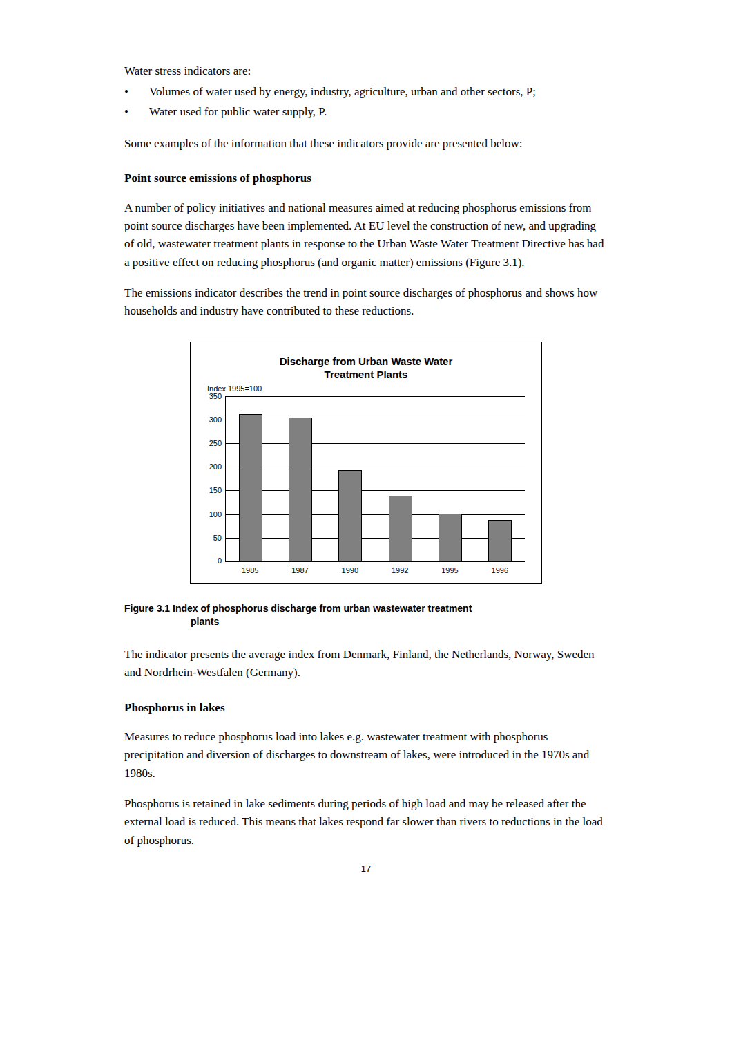Water stress indicators are:
Volumes of water used by energy, industry, agriculture, urban and other sectors, P;
Water used for public water supply, P.
Some examples of the information that these indicators provide are presented below:
Point source emissions of phosphorus
A number of policy initiatives and national measures aimed at reducing phosphorus emissions from point source discharges have been implemented. At EU level the construction of new, and upgrading of old, wastewater treatment plants in response to the Urban Waste Water Treatment Directive has had a positive effect on reducing phosphorus (and organic matter) emissions (Figure 3.1).
The emissions indicator describes the trend in point source discharges of phosphorus and shows how households and industry have contributed to these reductions.
Discharge from Urban Waste Water
Treatment Plants
Index 1995=100
350
300
250
200
150
100
50
0
1985 1987 1990 1992 1995 1996
Figure 3.1 Index of phosphorus discharge from urban wastewater treatmentplants
The indicator presents the average index from Denmark, Finland, the Netherlands, Norway, Sweden and Nordrhein-Westfalen (Germany).
Phosphorus in lakes
Measures to reduce phosphorus load into lakes e.g. wastewater treatment with phosphorus precipitation and diversion of discharges to downstream of lakes, were introduced in the 1970s and 1980s.
Phosphorus is retained in lake sediments during periods of high load and may be released after the external load is reduced. This means that lakes respond far slower than rivers to reductions in the load of phosphorus.
17